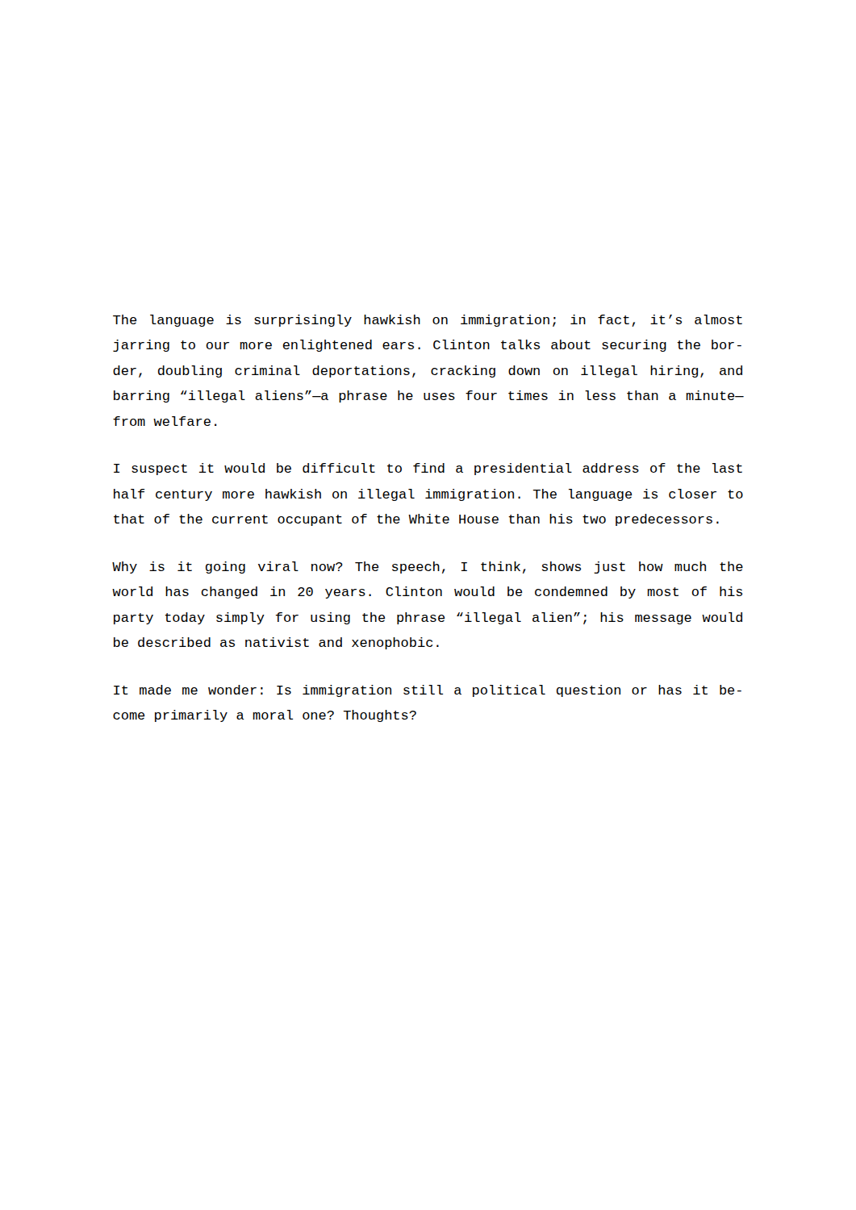The language is surprisingly hawkish on immigration; in fact, it’s almost jarring to our more enlightened ears. Clinton talks about securing the border, doubling criminal deportations, cracking down on illegal hiring, and barring “illegal aliens”—a phrase he uses four times in less than a minute—from welfare.
I suspect it would be difficult to find a presidential address of the last half century more hawkish on illegal immigration. The language is closer to that of the current occupant of the White House than his two predecessors.
Why is it going viral now? The speech, I think, shows just how much the world has changed in 20 years. Clinton would be condemned by most of his party today simply for using the phrase “illegal alien”; his message would be described as nativist and xenophobic.
It made me wonder: Is immigration still a political question or has it become primarily a moral one? Thoughts?